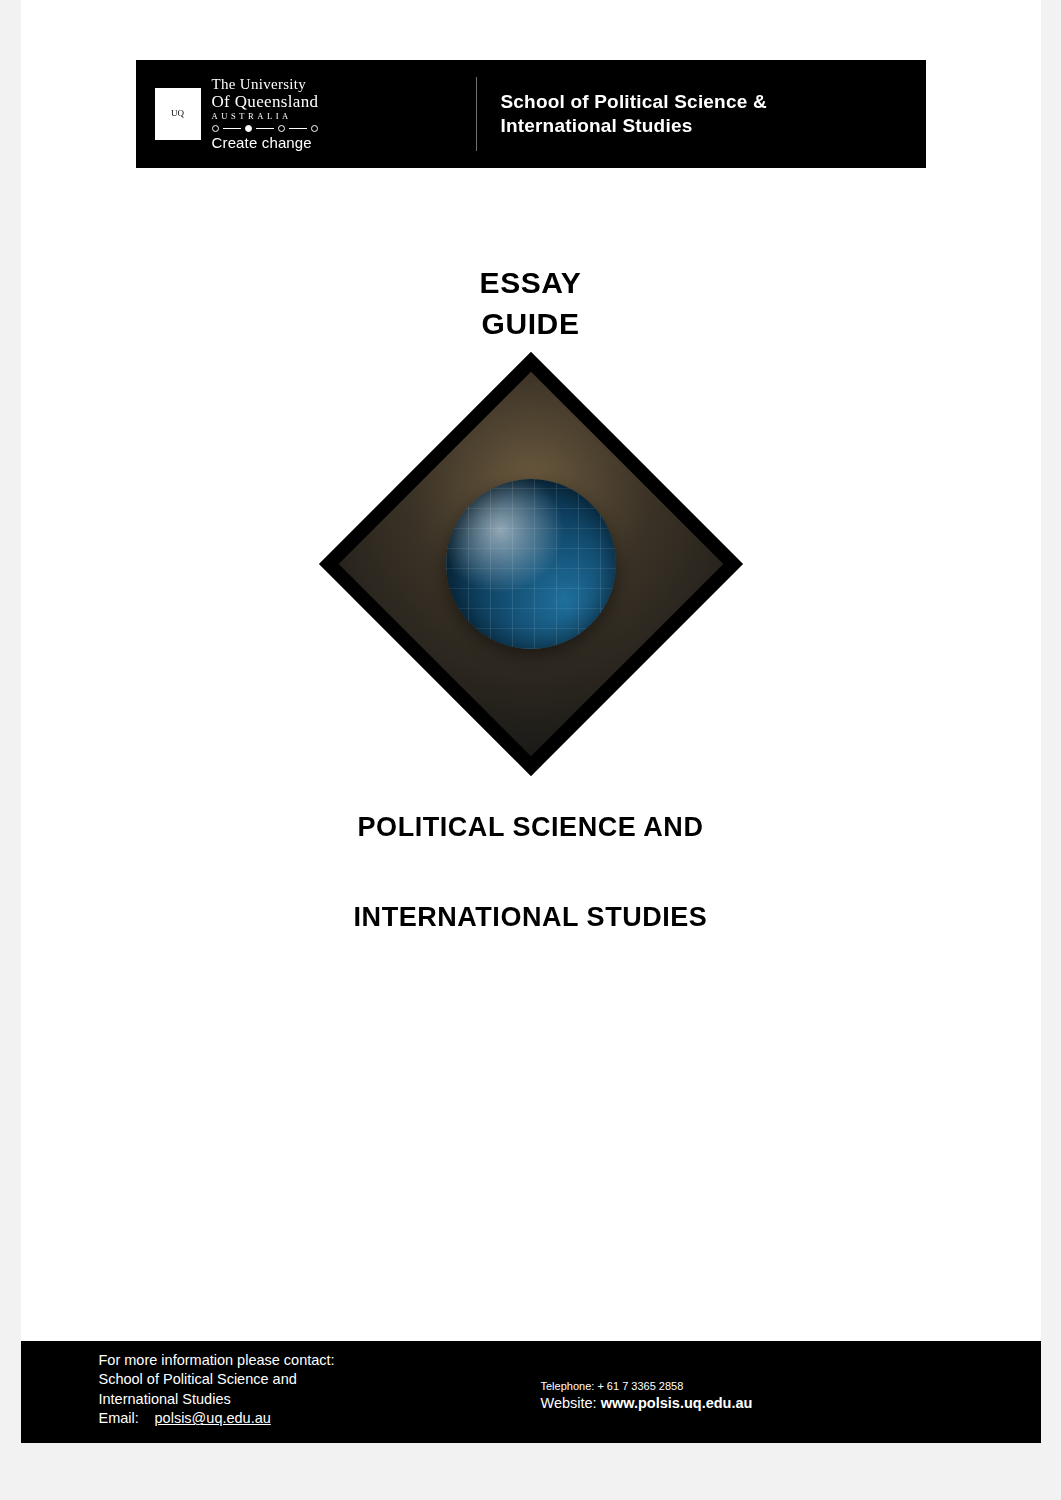UQ
The University
Of Queensland
AUSTRALIA
Create change
School of Political Science &
International Studies
ESSAY
GUIDE
POLITICAL SCIENCE AND
INTERNATIONAL STUDIES
For more information please contact:
School of Political Science and
International Studies
Email: polsis@uq.edu.au
Telephone: + 61 7 3365 2858
Website: www.polsis.uq.edu.au